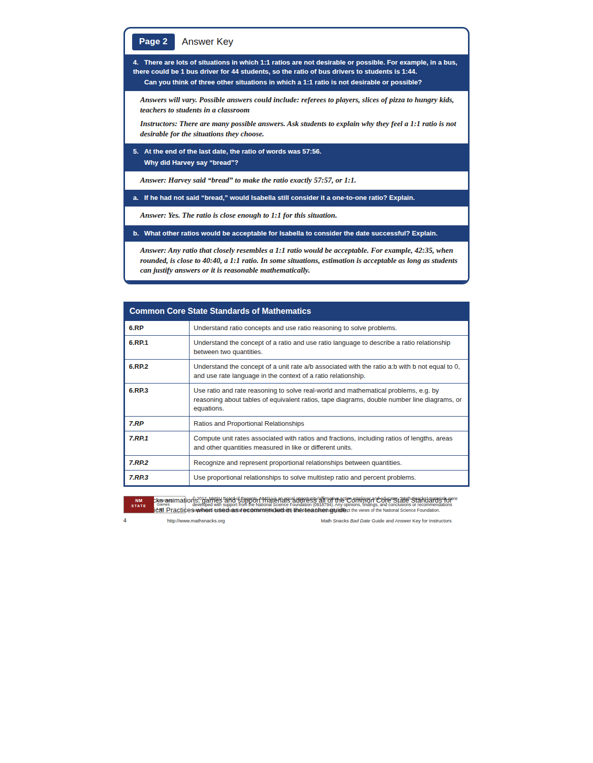Page 2
Answer Key
4. There are lots of situations in which 1:1 ratios are not desirable or possible. For example, in a bus, there could be 1 bus driver for 44 students, so the ratio of bus drivers to students is 1:44.
Can you think of three other situations in which a 1:1 ratio is not desirable or possible?
Answers will vary. Possible answers could include: referees to players, slices of pizza to hungry kids, teachers to students in a classroom
Instructors: There are many possible answers. Ask students to explain why they feel a 1:1 ratio is not desirable for the situations they choose.
5. At the end of the last date, the ratio of words was 57:56.
Why did Harvey say “bread”?
Answer: Harvey said “bread” to make the ratio exactly 57:57, or 1:1.
a. If he had not said “bread,” would Isabella still consider it a one-to-one ratio? Explain.
Answer: Yes. The ratio is close enough to 1:1 for this situation.
b. What other ratios would be acceptable for Isabella to consider the date successful? Explain.
Answer: Any ratio that closely resembles a 1:1 ratio would be acceptable. For example, 42:35, when rounded, is close to 40:40, a 1:1 ratio. In some situations, estimation is acceptable as long as students can justify answers or it is reasonable mathematically.
Common Core State Standards of Mathematics
| 6.RP | Understand ratio concepts and use ratio reasoning to solve problems. |
| 6.RP.1 | Understand the concept of a ratio and use ratio language to describe a ratio relationship between two quantities. |
| 6.RP.2 | Understand the concept of a unit rate a/b associated with the ratio a:b with b not equal to 0, and use rate language in the context of a ratio relationship. |
| 6.RP.3 | Use ratio and rate reasoning to solve real-world and mathematical problems, e.g. by reasoning about tables of equivalent ratios, tape diagrams, double number line diagrams, or equations. |
| 7.RP | Ratios and Proportional Relationships |
| 7.RP.1 | Compute unit rates associated with ratios and fractions, including ratios of lengths, areas and other quantities measured in like or different units. |
| 7.RP.2 | Recognize and represent proportional relationships between quantities. |
| 7.RP.3 | Use proportional relationships to solve multistep ratio and percent problems. |
Math Snacks animations, games and support materials address all of the Common Core State Standards for Mathematical Practices when used as recommended in the teacher guide.
NM STATE
Learning Games Lab
© 2012, NMSU Board of Regents. NMSU is an equal opportunity/affirmative action employer and educator. “Math Snacks” materials were developed with support from the National Science Foundation (0918794). Any opinions, findings, and conclusions or recommendations expressed in this material are those of the author(s) and do not necessarily reflect the views of the National Science Foundation.
4
http://www.mathsnacks.org
Math Snacks Bad Date Guide and Answer Key for Instructors